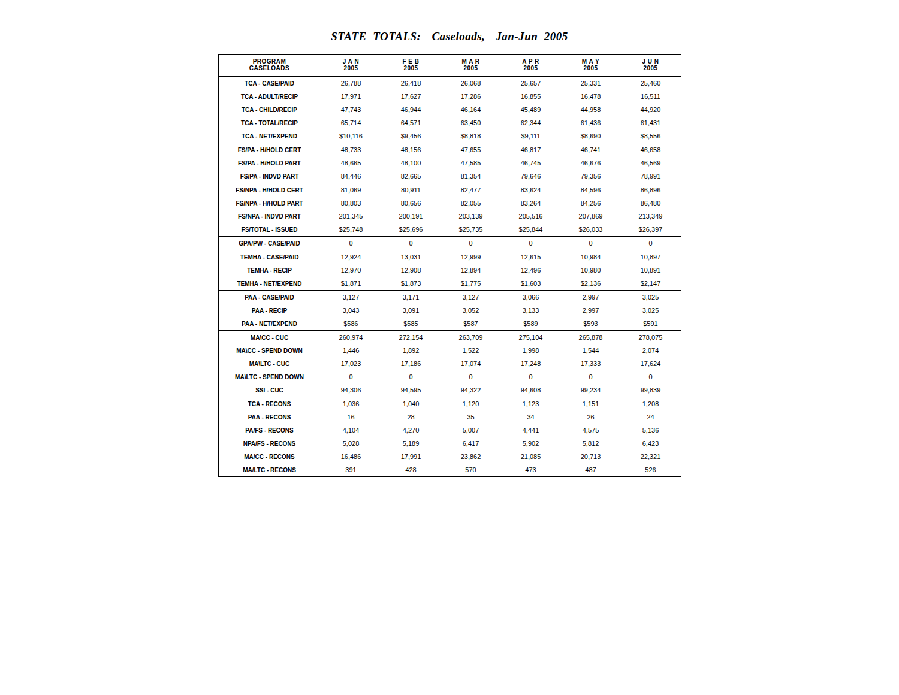STATE TOTALS: Caseloads, Jan-Jun 2005
| PROGRAM CASELOADS | J A N 2005 | F E B 2005 | M A R 2005 | A P R 2005 | M A Y 2005 | J U N 2005 |
| --- | --- | --- | --- | --- | --- | --- |
| TCA - CASE/PAID | 26,788 | 26,418 | 26,068 | 25,657 | 25,331 | 25,460 |
| TCA - ADULT/RECIP | 17,971 | 17,627 | 17,286 | 16,855 | 16,478 | 16,511 |
| TCA - CHILD/RECIP | 47,743 | 46,944 | 46,164 | 45,489 | 44,958 | 44,920 |
| TCA - TOTAL/RECIP | 65,714 | 64,571 | 63,450 | 62,344 | 61,436 | 61,431 |
| TCA - NET/EXPEND | $10,116 | $9,456 | $8,818 | $9,111 | $8,690 | $8,556 |
| FS/PA - H/HOLD CERT | 48,733 | 48,156 | 47,655 | 46,817 | 46,741 | 46,658 |
| FS/PA - H/HOLD PART | 48,665 | 48,100 | 47,585 | 46,745 | 46,676 | 46,569 |
| FS/PA - INDVD PART | 84,446 | 82,665 | 81,354 | 79,646 | 79,356 | 78,991 |
| FS/NPA - H/HOLD CERT | 81,069 | 80,911 | 82,477 | 83,624 | 84,596 | 86,896 |
| FS/NPA - H/HOLD PART | 80,803 | 80,656 | 82,055 | 83,264 | 84,256 | 86,480 |
| FS/NPA - INDVD PART | 201,345 | 200,191 | 203,139 | 205,516 | 207,869 | 213,349 |
| FS/TOTAL - ISSUED | $25,748 | $25,696 | $25,735 | $25,844 | $26,033 | $26,397 |
| GPA/PW - CASE/PAID | 0 | 0 | 0 | 0 | 0 | 0 |
| TEMHA - CASE/PAID | 12,924 | 13,031 | 12,999 | 12,615 | 10,984 | 10,897 |
| TEMHA - RECIP | 12,970 | 12,908 | 12,894 | 12,496 | 10,980 | 10,891 |
| TEMHA - NET/EXPEND | $1,871 | $1,873 | $1,775 | $1,603 | $2,136 | $2,147 |
| PAA - CASE/PAID | 3,127 | 3,171 | 3,127 | 3,066 | 2,997 | 3,025 |
| PAA - RECIP | 3,043 | 3,091 | 3,052 | 3,133 | 2,997 | 3,025 |
| PAA - NET/EXPEND | $586 | $585 | $587 | $589 | $593 | $591 |
| MA\CC - CUC | 260,974 | 272,154 | 263,709 | 275,104 | 265,878 | 278,075 |
| MA\CC - SPEND DOWN | 1,446 | 1,892 | 1,522 | 1,998 | 1,544 | 2,074 |
| MA\LTC - CUC | 17,023 | 17,186 | 17,074 | 17,248 | 17,333 | 17,624 |
| MA\LTC - SPEND DOWN | 0 | 0 | 0 | 0 | 0 | 0 |
| SSI - CUC | 94,306 | 94,595 | 94,322 | 94,608 | 99,234 | 99,839 |
| TCA - RECONS | 1,036 | 1,040 | 1,120 | 1,123 | 1,151 | 1,208 |
| PAA - RECONS | 16 | 28 | 35 | 34 | 26 | 24 |
| PA/FS - RECONS | 4,104 | 4,270 | 5,007 | 4,441 | 4,575 | 5,136 |
| NPA/FS - RECONS | 5,028 | 5,189 | 6,417 | 5,902 | 5,812 | 6,423 |
| MA/CC - RECONS | 16,486 | 17,991 | 23,862 | 21,085 | 20,713 | 22,321 |
| MA/LTC - RECONS | 391 | 428 | 570 | 473 | 487 | 526 |